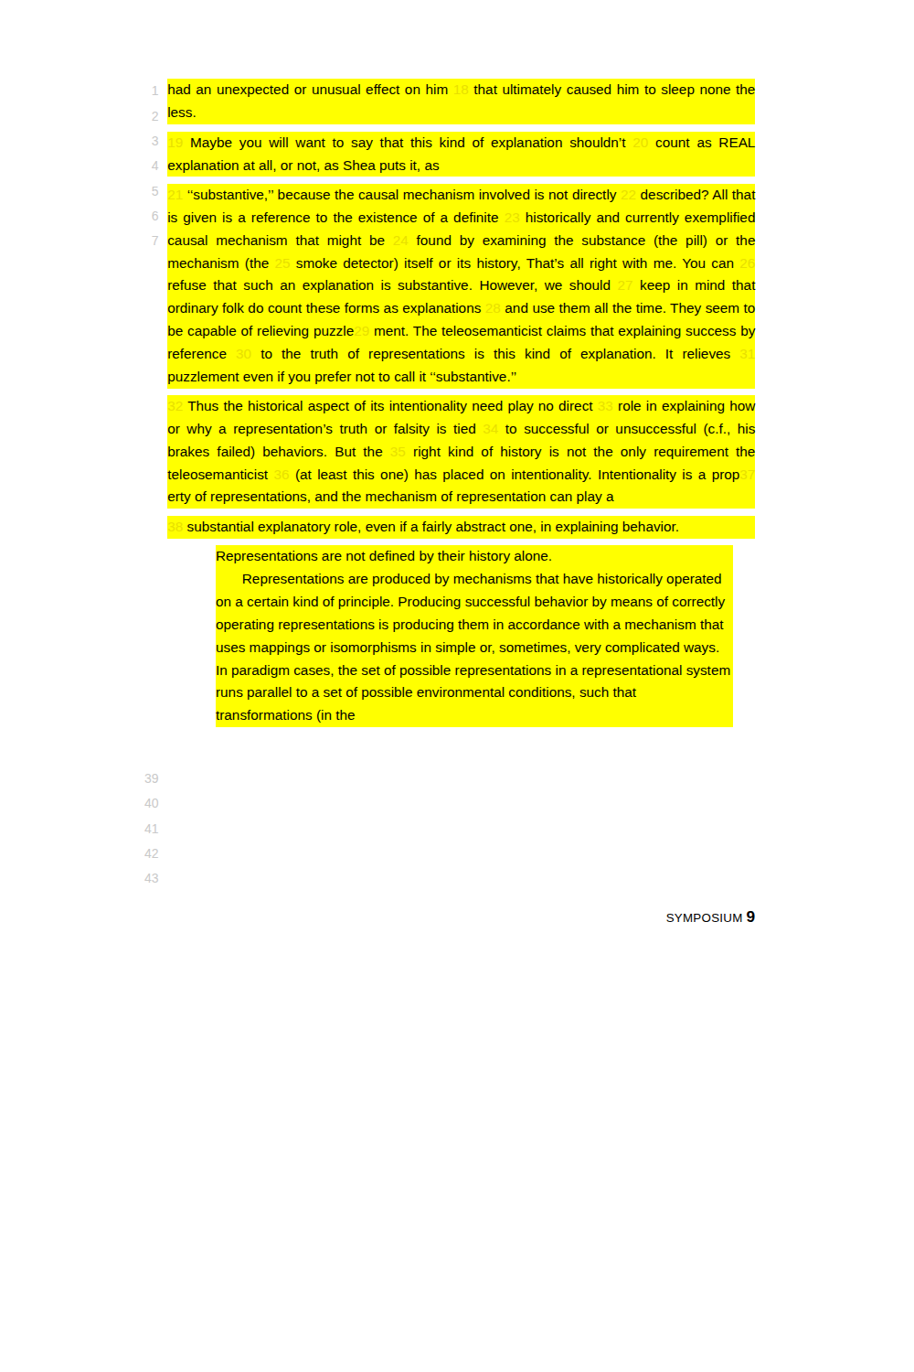1
2
3
4
5
6
7
had an unexpected or unusual effect on him 18 that ultimately caused him to sleep none the less.
19 Maybe you will want to say that this kind of explanation shouldn’t 20 count as REAL explanation at all, or not, as Shea puts it, as
21 ‘‘substantive,’’ because the causal mechanism involved is not directly 22 described? All that is given is a reference to the existence of a definite 23 historically and currently exemplified causal mechanism that might be 24 found by examining the substance (the pill) or the mechanism (the 25 smoke detector) itself or its history, That’s all right with me. You can 26 refuse that such an explanation is substantive. However, we should 27 keep in mind that ordinary folk do count these forms as explanations 28 and use them all the time. They seem to be capable of relieving puzzle29 ment. The teleosemanticist claims that explaining success by reference 30 to the truth of representations is this kind of explanation. It relieves 31 puzzlement even if you prefer not to call it ‘‘substantive.’’
32 Thus the historical aspect of its intentionality need play no direct 33 role in explaining how or why a representation’s truth or falsity is tied 34 to successful or unsuccessful (c.f., his brakes failed) behaviors. But the 35 right kind of history is not the only requirement the teleosemanticist 36 (at least this one) has placed on intentionality. Intentionality is a prop37 erty of representations, and the mechanism of representation can play a
38 substantial explanatory role, even if a fairly abstract one, in explaining behavior.
Representations are not defined by their history alone.
Representations are produced by mechanisms that have historically operated on a certain kind of principle. Producing successful behavior by means of correctly operating representations is producing them in accordance with a mechanism that uses mappings or isomorphisms in simple or, sometimes, very complicated ways. In paradigm cases, the set of possible representations in a representational system runs parallel to a set of possible environmental conditions, such that transformations (in the
39
40
41
42
43
SYMPOSIUM 9